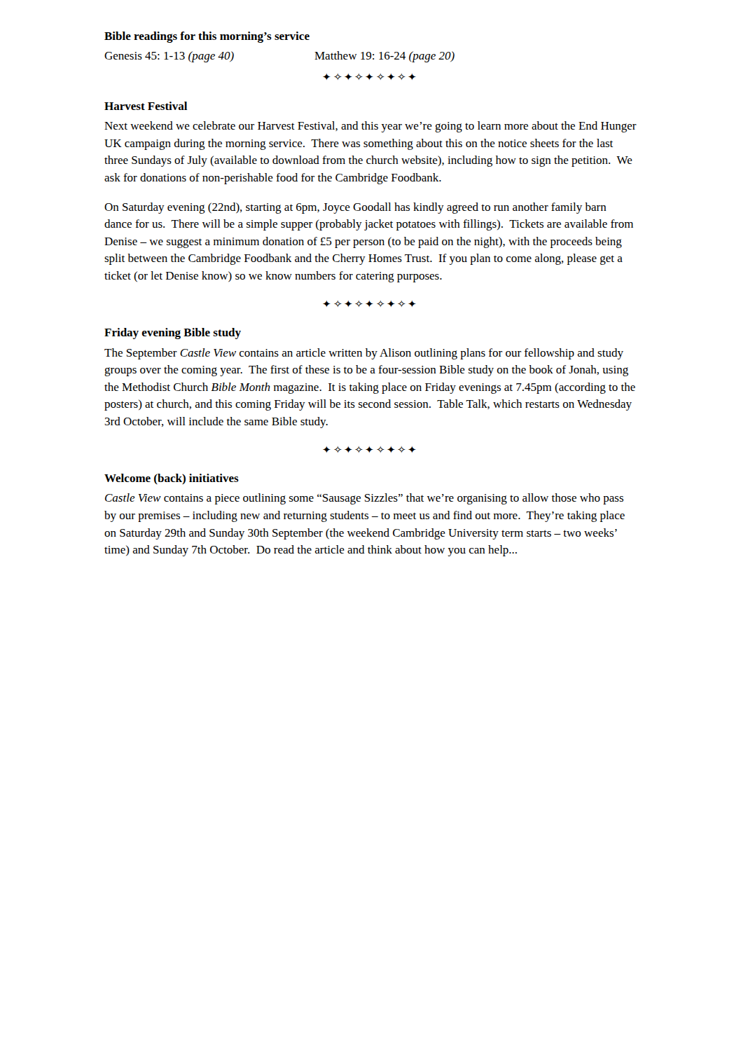Bible readings for this morning’s service
Genesis 45: 1-13 (page 40) Matthew 19: 16-24 (page 20)
✦✧✦✧✦✧✦✧✦
Harvest Festival
Next weekend we celebrate our Harvest Festival, and this year we’re going to learn more about the End Hunger UK campaign during the morning service. There was something about this on the notice sheets for the last three Sundays of July (available to download from the church website), including how to sign the petition. We ask for donations of non-perishable food for the Cambridge Foodbank.
On Saturday evening (22nd), starting at 6pm, Joyce Goodall has kindly agreed to run another family barn dance for us. There will be a simple supper (probably jacket potatoes with fillings). Tickets are available from Denise – we suggest a minimum donation of £5 per person (to be paid on the night), with the proceeds being split between the Cambridge Foodbank and the Cherry Homes Trust. If you plan to come along, please get a ticket (or let Denise know) so we know numbers for catering purposes.
✦✧✦✧✦✧✦✧✦
Friday evening Bible study
The September Castle View contains an article written by Alison outlining plans for our fellowship and study groups over the coming year. The first of these is to be a four-session Bible study on the book of Jonah, using the Methodist Church Bible Month magazine. It is taking place on Friday evenings at 7.45pm (according to the posters) at church, and this coming Friday will be its second session. Table Talk, which restarts on Wednesday 3rd October, will include the same Bible study.
✦✧✦✧✦✧✦✧✦
Welcome (back) initiatives
Castle View contains a piece outlining some “Sausage Sizzles” that we’re organising to allow those who pass by our premises – including new and returning students – to meet us and find out more. They’re taking place on Saturday 29th and Sunday 30th September (the weekend Cambridge University term starts – two weeks’ time) and Sunday 7th October. Do read the article and think about how you can help...